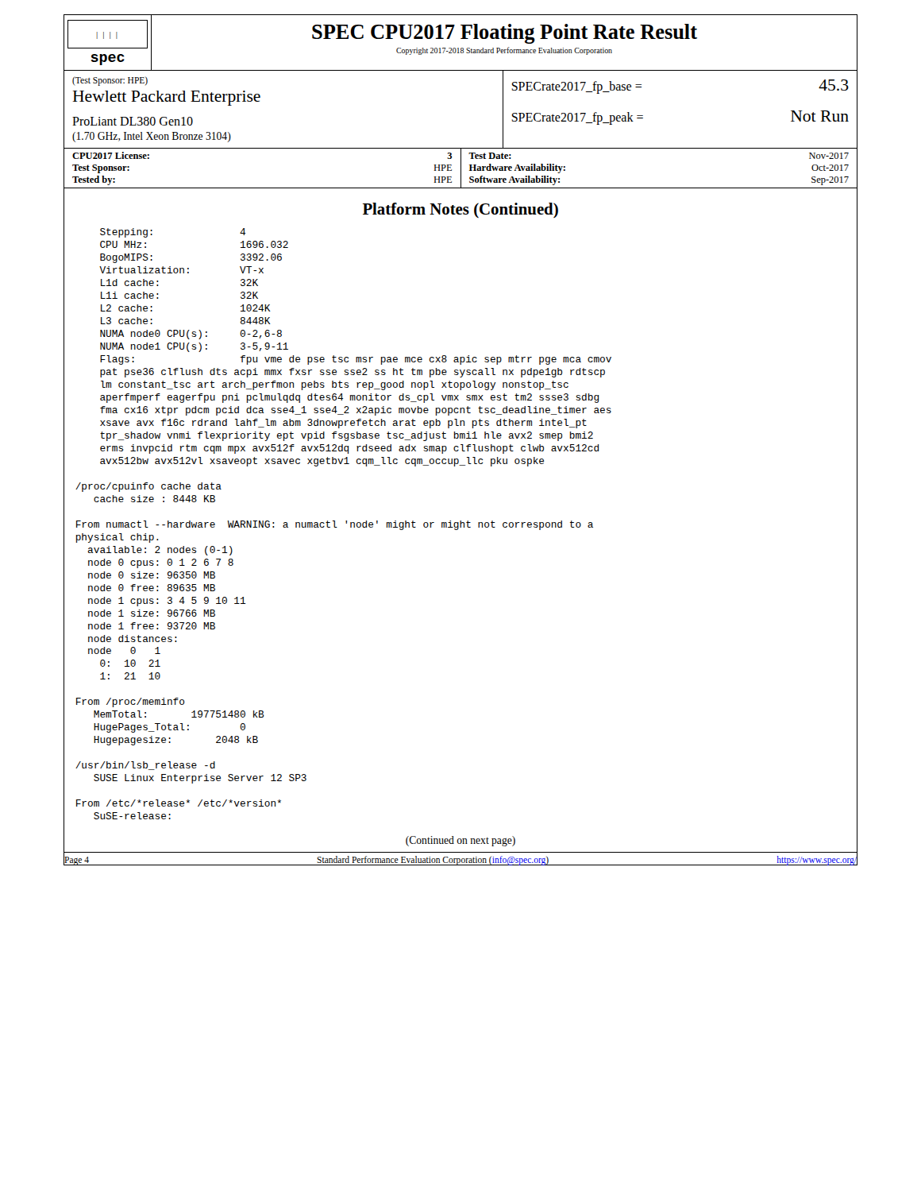||||
spec
SPEC CPU2017 Floating Point Rate Result
Copyright 2017-2018 Standard Performance Evaluation Corporation
(Test Sponsor: HPE)
Hewlett Packard Enterprise
ProLiant DL380 Gen10
(1.70 GHz, Intel Xeon Bronze 3104)
SPECrate2017_fp_base = 45.3
SPECrate2017_fp_peak = Not Run
CPU2017 License: 3
Test Sponsor: HPE
Tested by: HPE
Test Date: Nov-2017
Hardware Availability: Oct-2017
Software Availability: Sep-2017
Platform Notes (Continued)
     Stepping:              4
     CPU MHz:               1696.032
     BogoMIPS:              3392.06
     Virtualization:        VT-x
     L1d cache:             32K
     L1i cache:             32K
     L2 cache:              1024K
     L3 cache:              8448K
     NUMA node0 CPU(s):     0-2,6-8
     NUMA node1 CPU(s):     3-5,9-11
     Flags:                 fpu vme de pse tsc msr pae mce cx8 apic sep mtrr pge mca cmov
     pat pse36 clflush dts acpi mmx fxsr sse sse2 ss ht tm pbe syscall nx pdpe1gb rdtscp
     lm constant_tsc art arch_perfmon pebs bts rep_good nopl xtopology nonstop_tsc
     aperfmperf eagerfpu pni pclmulqdq dtes64 monitor ds_cpl vmx smx est tm2 ssse3 sdbg
     fma cx16 xtpr pdcm pcid dca sse4_1 sse4_2 x2apic movbe popcnt tsc_deadline_timer aes
     xsave avx f16c rdrand lahf_lm abm 3dnowprefetch arat epb pln pts dtherm intel_pt
     tpr_shadow vnmi flexpriority ept vpid fsgsbase tsc_adjust bmi1 hle avx2 smep bmi2
     erms invpcid rtm cqm mpx avx512f avx512dq rdseed adx smap clflushopt clwb avx512cd
     avx512bw avx512vl xsaveopt xsavec xgetbv1 cqm_llc cqm_occup_llc pku ospke

 /proc/cpuinfo cache data
    cache size : 8448 KB

 From numactl --hardware  WARNING: a numactl 'node' might or might not correspond to a
 physical chip.
   available: 2 nodes (0-1)
   node 0 cpus: 0 1 2 6 7 8
   node 0 size: 96350 MB
   node 0 free: 89635 MB
   node 1 cpus: 3 4 5 9 10 11
   node 1 size: 96766 MB
   node 1 free: 93720 MB
   node distances:
   node   0   1
     0:  10  21
     1:  21  10

 From /proc/meminfo
    MemTotal:       197751480 kB
    HugePages_Total:        0
    Hugepagesize:       2048 kB

 /usr/bin/lsb_release -d
    SUSE Linux Enterprise Server 12 SP3

 From /etc/*release* /etc/*version*
    SuSE-release:
(Continued on next page)
Page 4
Standard Performance Evaluation Corporation (info@spec.org)
https://www.spec.org/